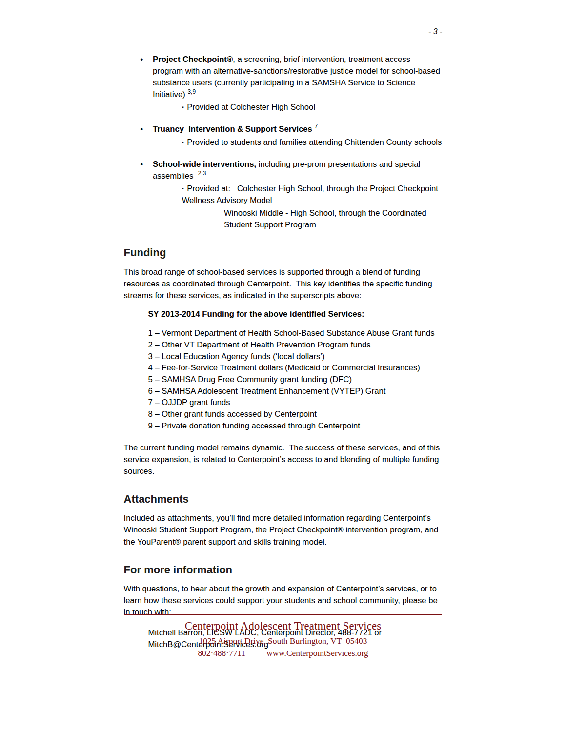- 3 -
Project Checkpoint®, a screening, brief intervention, treatment access program with an alternative-sanctions/restorative justice model for school-based substance users (currently participating in a SAMSHA Service to Science Initiative) 3,9
· Provided at Colchester High School
Truancy Intervention & Support Services 7
· Provided to students and families attending Chittenden County schools
School-wide interventions, including pre-prom presentations and special assemblies 2,3
· Provided at: Colchester High School, through the Project Checkpoint Wellness Advisory Model
Winooski Middle - High School, through the Coordinated Student Support Program
Funding
This broad range of school-based services is supported through a blend of funding resources as coordinated through Centerpoint. This key identifies the specific funding streams for these services, as indicated in the superscripts above:
SY 2013-2014 Funding for the above identified Services:
1 – Vermont Department of Health School-Based Substance Abuse Grant funds
2 – Other VT Department of Health Prevention Program funds
3 – Local Education Agency funds (‘local dollars’)
4 – Fee-for-Service Treatment dollars (Medicaid or Commercial Insurances)
5 – SAMHSA Drug Free Community grant funding (DFC)
6 – SAMHSA Adolescent Treatment Enhancement (VYTEP) Grant
7 – OJJDP grant funds
8 – Other grant funds accessed by Centerpoint
9 – Private donation funding accessed through Centerpoint
The current funding model remains dynamic. The success of these services, and of this service expansion, is related to Centerpoint’s access to and blending of multiple funding sources.
Attachments
Included as attachments, you’ll find more detailed information regarding Centerpoint’s Winooski Student Support Program, the Project Checkpoint® intervention program, and the YouParent® parent support and skills training model.
For more information
With questions, to hear about the growth and expansion of Centerpoint’s services, or to learn how these services could support your students and school community, please be in touch with:
Mitchell Barron, LICSW LADC, Centerpoint Director, 488-7721 or MitchB@CenterpointServices.org
Centerpoint Adolescent Treatment Services
1025 Airport Drive, South Burlington, VT 05403
802·488·7711 www.CenterpointServices.org